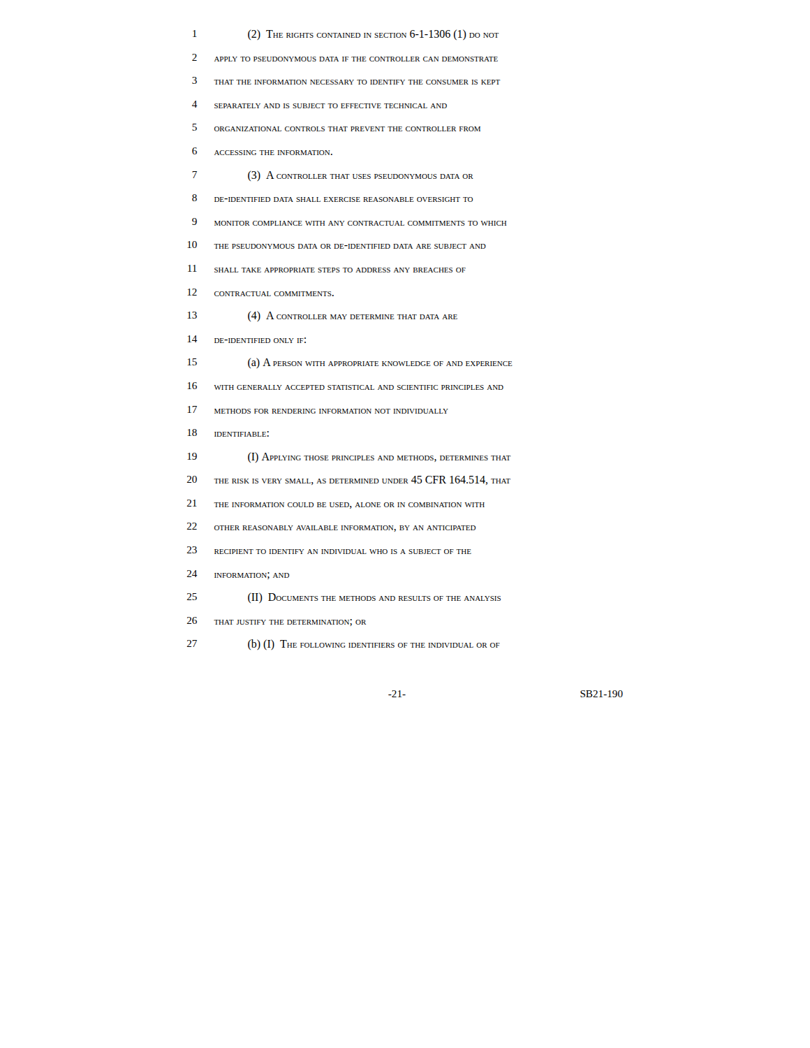(2) The rights contained in section 6-1-1306 (1) do not
apply to pseudonymous data if the controller can demonstrate
that the information necessary to identify the consumer is kept
separately and is subject to effective technical and
organizational controls that prevent the controller from
accessing the information.
(3) A controller that uses pseudonymous data or
de-identified data shall exercise reasonable oversight to
monitor compliance with any contractual commitments to which
the pseudonymous data or de-identified data are subject and
shall take appropriate steps to address any breaches of
contractual commitments.
(4) A controller may determine that data are
de-identified only if:
(a) A person with appropriate knowledge of and experience
with generally accepted statistical and scientific principles and
methods for rendering information not individually
identifiable:
(I) Applying those principles and methods, determines that
the risk is very small, as determined under 45 CFR 164.514, that
the information could be used, alone or in combination with
other reasonably available information, by an anticipated
recipient to identify an individual who is a subject of the
information; and
(II) Documents the methods and results of the analysis
that justify the determination; or
(b) (I) The following identifiers of the individual or of
-21- SB21-190